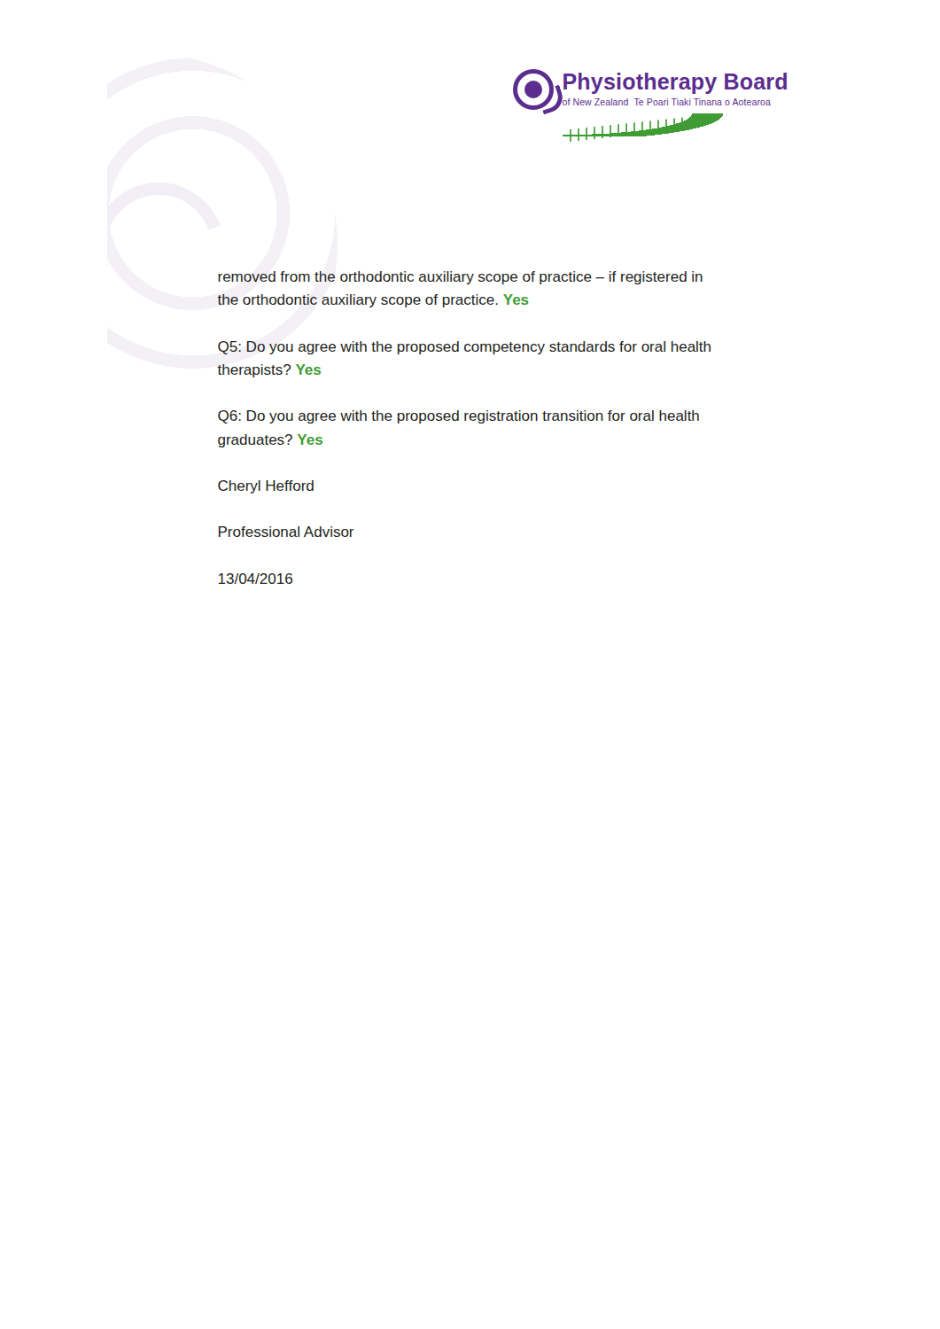Physiotherapy Board
of New Zealand Te Poari Tiaki Tinana o Aotearoa
removed from the orthodontic auxiliary scope of practice – if registered in the orthodontic auxiliary scope of practice. Yes
Q5: Do you agree with the proposed competency standards for oral health therapists? Yes
Q6: Do you agree with the proposed registration transition for oral health graduates? Yes
Cheryl Hefford
Professional Advisor
13/04/2016